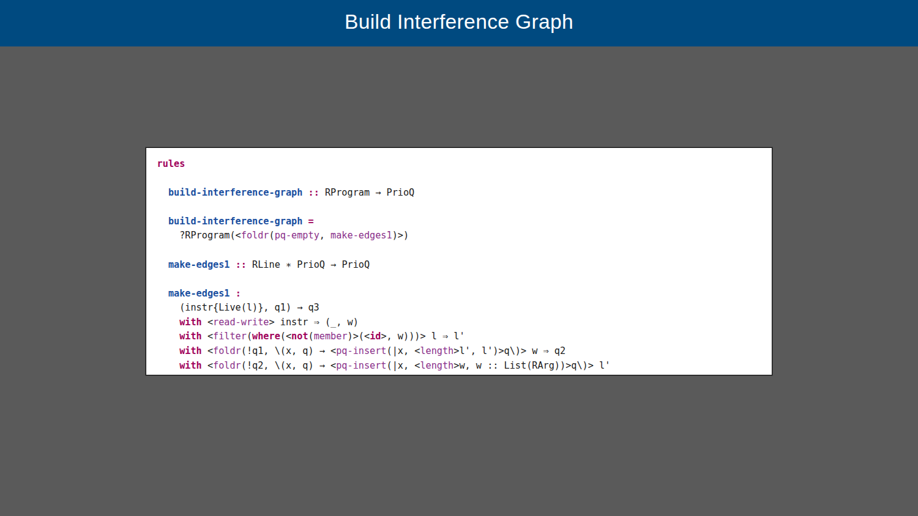Build Interference Graph
rules

  build-interference-graph :: RProgram → PrioQ

  build-interference-graph =
    ?RProgram(<foldr(pq-empty, make-edges1)>)

  make-edges1 :: RLine ∗ PrioQ → PrioQ

  make-edges1 :
    (instr{Live(l)}, q1) → q3
    with <read-write> instr ⇒ (_, w)
    with <filter(where(<not(member)>(<id>, w)))> l ⇒ l'
    with <foldr(!q1, \(x, q) → <pq-insert(|x, <length>l', l')>q\)> w ⇒ q2
    with <foldr(!q2, \(x, q) → <pq-insert(|x, <length>w, w :: List(RArg))>q\)> l'